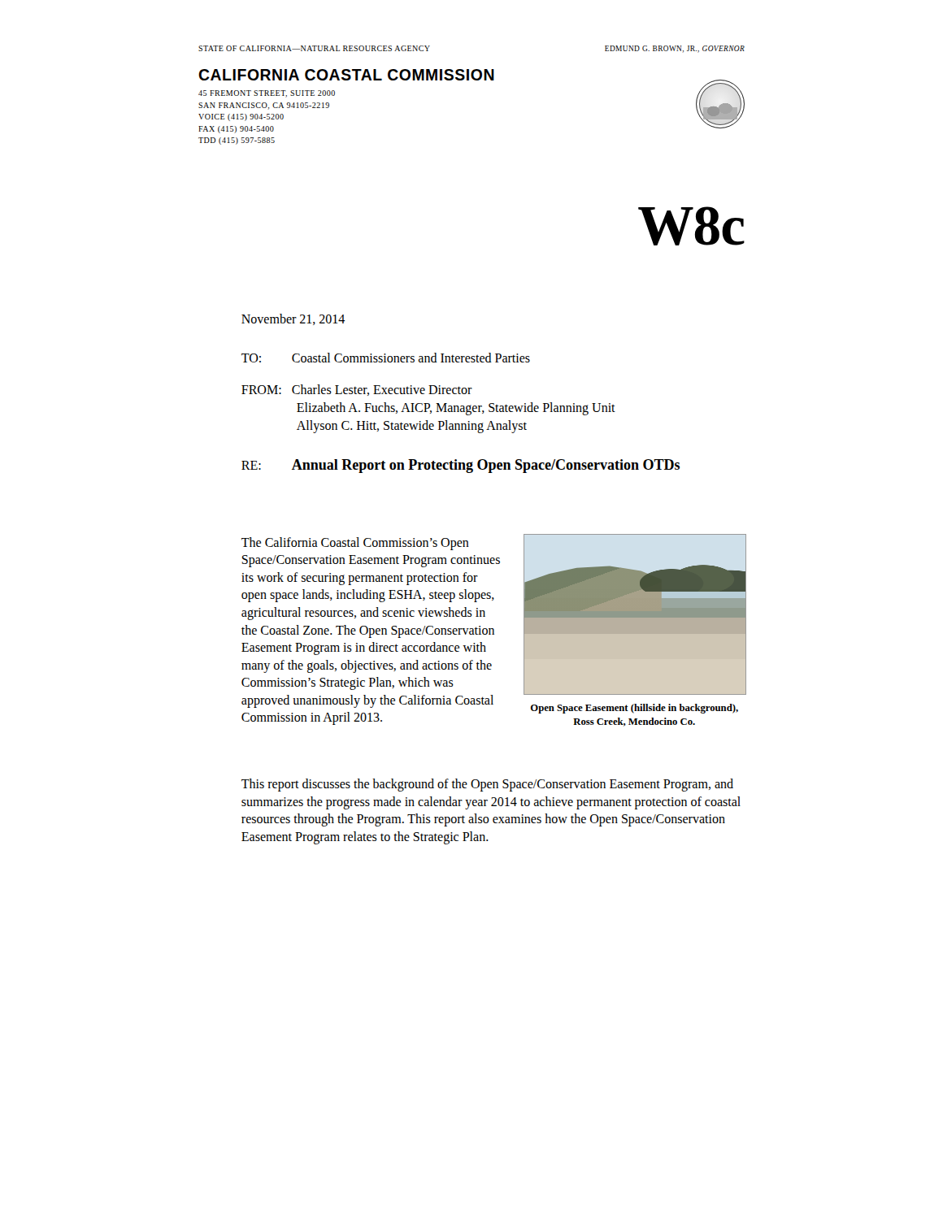State of California—Natural Resources Agency
Edmund G. Brown, Jr., Governor
CALIFORNIA COASTAL COMMISSION
45 Fremont Street, Suite 2000
San Francisco, CA 94105-2219
Voice (415) 904-5200
Fax (415) 904-5400
TDD (415) 597-5885
W8c
November 21, 2014
TO:
Coastal Commissioners and Interested Parties
FROM:
Charles Lester, Executive Director Elizabeth A. Fuchs, AICP, Manager, Statewide Planning Unit Allyson C. Hitt, Statewide Planning Analyst
RE:
Annual Report on Protecting Open Space/Conservation OTDs
The California Coastal Commission’s Open Space/Conservation Easement Program continues its work of securing permanent protection for open space lands, including ESHA, steep slopes, agricultural resources, and scenic viewsheds in the Coastal Zone. The Open Space/Conservation Easement Program is in direct accordance with many of the goals, objectives, and actions of the Commission’s Strategic Plan, which was approved unanimously by the California Coastal Commission in April 2013.
Open Space Easement (hillside in background),
Ross Creek, Mendocino Co.
This report discusses the background of the Open Space/Conservation Easement Program, and summarizes the progress made in calendar year 2014 to achieve permanent protection of coastal resources through the Program. This report also examines how the Open Space/Conservation Easement Program relates to the Strategic Plan.